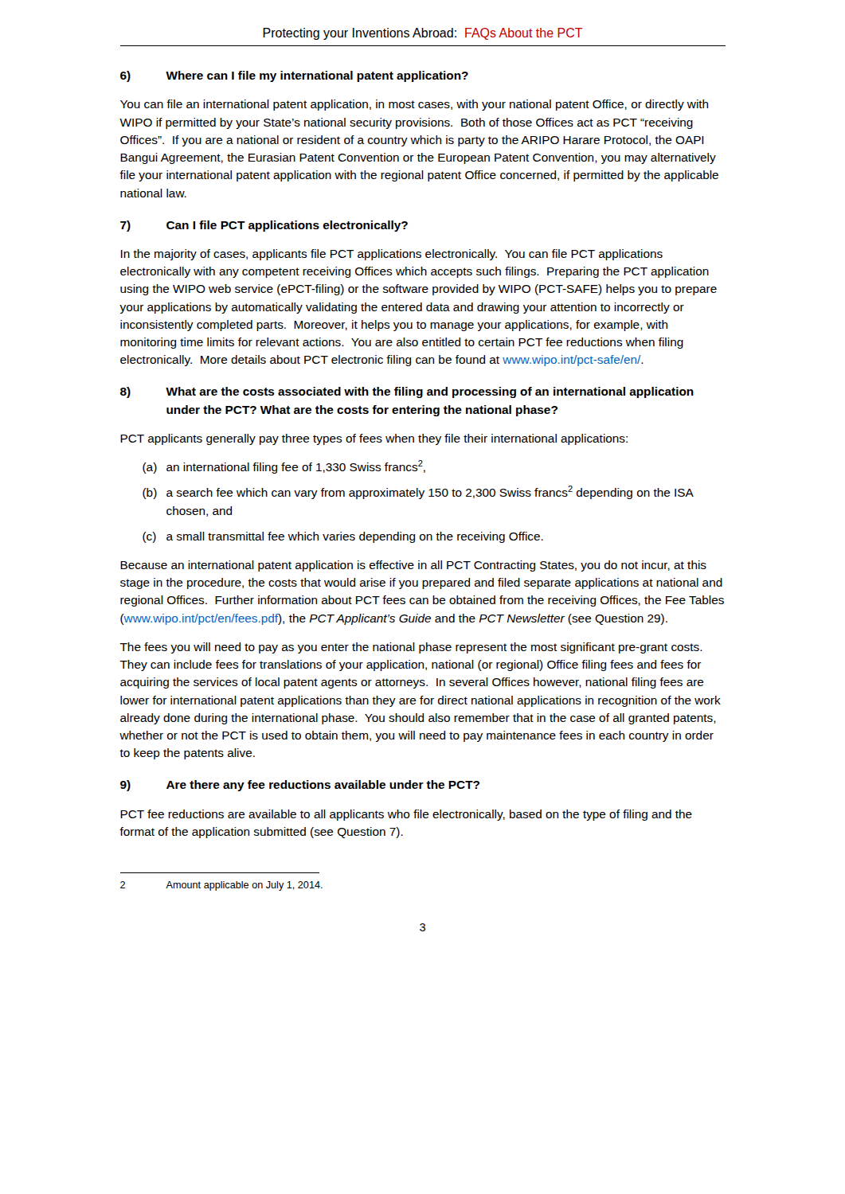Protecting your Inventions Abroad: FAQs About the PCT
6) Where can I file my international patent application?
You can file an international patent application, in most cases, with your national patent Office, or directly with WIPO if permitted by your State’s national security provisions. Both of those Offices act as PCT “receiving Offices”. If you are a national or resident of a country which is party to the ARIPO Harare Protocol, the OAPI Bangui Agreement, the Eurasian Patent Convention or the European Patent Convention, you may alternatively file your international patent application with the regional patent Office concerned, if permitted by the applicable national law.
7) Can I file PCT applications electronically?
In the majority of cases, applicants file PCT applications electronically. You can file PCT applications electronically with any competent receiving Offices which accepts such filings. Preparing the PCT application using the WIPO web service (ePCT-filing) or the software provided by WIPO (PCT-SAFE) helps you to prepare your applications by automatically validating the entered data and drawing your attention to incorrectly or inconsistently completed parts. Moreover, it helps you to manage your applications, for example, with monitoring time limits for relevant actions. You are also entitled to certain PCT fee reductions when filing electronically. More details about PCT electronic filing can be found at www.wipo.int/pct-safe/en/.
8) What are the costs associated with the filing and processing of an international application under the PCT? What are the costs for entering the national phase?
PCT applicants generally pay three types of fees when they file their international applications:
(a) an international filing fee of 1,330 Swiss francs2,
(b) a search fee which can vary from approximately 150 to 2,300 Swiss francs2 depending on the ISA chosen, and
(c) a small transmittal fee which varies depending on the receiving Office.
Because an international patent application is effective in all PCT Contracting States, you do not incur, at this stage in the procedure, the costs that would arise if you prepared and filed separate applications at national and regional Offices. Further information about PCT fees can be obtained from the receiving Offices, the Fee Tables (www.wipo.int/pct/en/fees.pdf), the PCT Applicant’s Guide and the PCT Newsletter (see Question 29).
The fees you will need to pay as you enter the national phase represent the most significant pre-grant costs. They can include fees for translations of your application, national (or regional) Office filing fees and fees for acquiring the services of local patent agents or attorneys. In several Offices however, national filing fees are lower for international patent applications than they are for direct national applications in recognition of the work already done during the international phase. You should also remember that in the case of all granted patents, whether or not the PCT is used to obtain them, you will need to pay maintenance fees in each country in order to keep the patents alive.
9) Are there any fee reductions available under the PCT?
PCT fee reductions are available to all applicants who file electronically, based on the type of filing and the format of the application submitted (see Question 7).
2 Amount applicable on July 1, 2014.
3